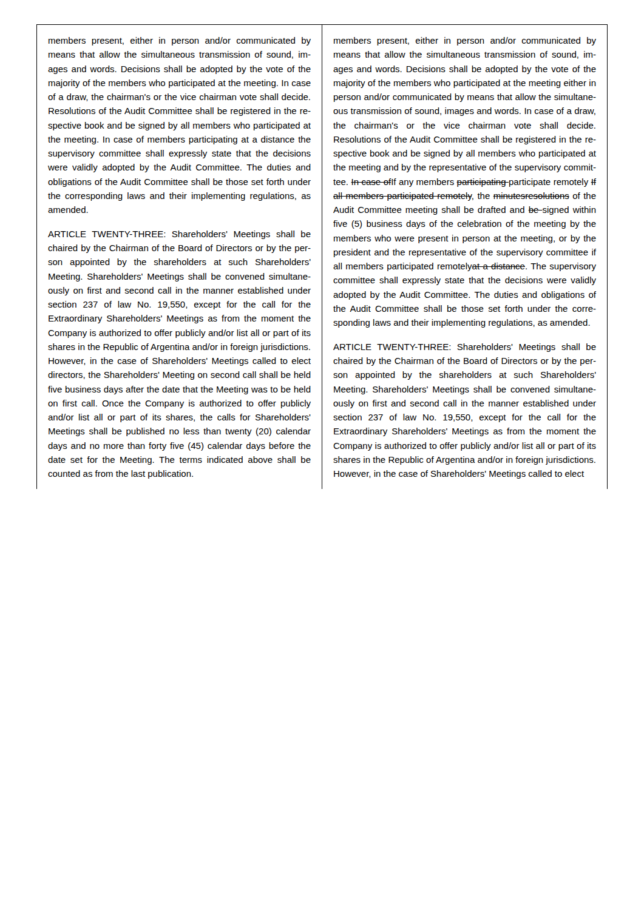| members present, either in person and/or communicated by means that allow the simultaneous transmission of sound, images and words. Decisions shall be adopted by the vote of the majority of the members who participated at the meeting. In case of a draw, the chairman's or the vice chairman vote shall decide. Resolutions of the Audit Committee shall be registered in the respective book and be signed by all members who participated at the meeting. In case of members participating at a distance the supervisory committee shall expressly state that the decisions were validly adopted by the Audit Committee. The duties and obligations of the Audit Committee shall be those set forth under the corresponding laws and their implementing regulations, as amended. ARTICLE TWENTY-THREE: Shareholders' Meetings shall be chaired by the Chairman of the Board of Directors or by the person appointed by the shareholders at such Shareholders' Meeting. Shareholders' Meetings shall be convened simultaneously on first and second call in the manner established under section 237 of law No. 19,550, except for the call for the Extraordinary Shareholders' Meetings as from the moment the Company is authorized to offer publicly and/or list all or part of its shares in the Republic of Argentina and/or in foreign jurisdictions. However, in the case of Shareholders' Meetings called to elect directors, the Shareholders' Meeting on second call shall be held five business days after the date that the Meeting was to be held on first call. Once the Company is authorized to offer publicly and/or list all or part of its shares, the calls for Shareholders' Meetings shall be published no less than twenty (20) calendar days and no more than forty five (45) calendar days before the date set for the Meeting. The terms indicated above shall be counted as from the last publication. | members present, either in person and/or communicated by means that allow the simultaneous transmission of sound, images and words. Decisions shall be adopted by the vote of the majority of the members who participated at the meeting either in person and/or communicated by means that allow the simultaneous transmission of sound, images and words. In case of a draw, the chairman's or the vice chairman vote shall decide. Resolutions of the Audit Committee shall be registered in the respective book and be signed by all members who participated at the meeting and by the representative of the supervisory committee. In case of If any members participating participate remotely If all members participated remotely , the minutes resolutions of the Audit Committee meeting shall be drafted and be signed within five (5) business days of the celebration of the meeting by the members who were present in person at the meeting, or by the president and the representative of the supervisory committee if all members participated remotely at a distance . The supervisory committee shall expressly state that the decisions were validly adopted by the Audit Committee. The duties and obligations of the Audit Committee shall be those set forth under the corresponding laws and their implementing regulations, as amended. ARTICLE TWENTY-THREE: Shareholders' Meetings shall be chaired by the Chairman of the Board of Directors or by the person appointed by the shareholders at such Shareholders' Meeting. Shareholders' Meetings shall be convened simultaneously on first and second call in the manner established under section 237 of law No. 19,550, except for the call for the Extraordinary Shareholders' Meetings as from the moment the Company is authorized to offer publicly and/or list all or part of its shares in the Republic of Argentina and/or in foreign jurisdictions. However, in the case of Shareholders' Meetings called to elect |